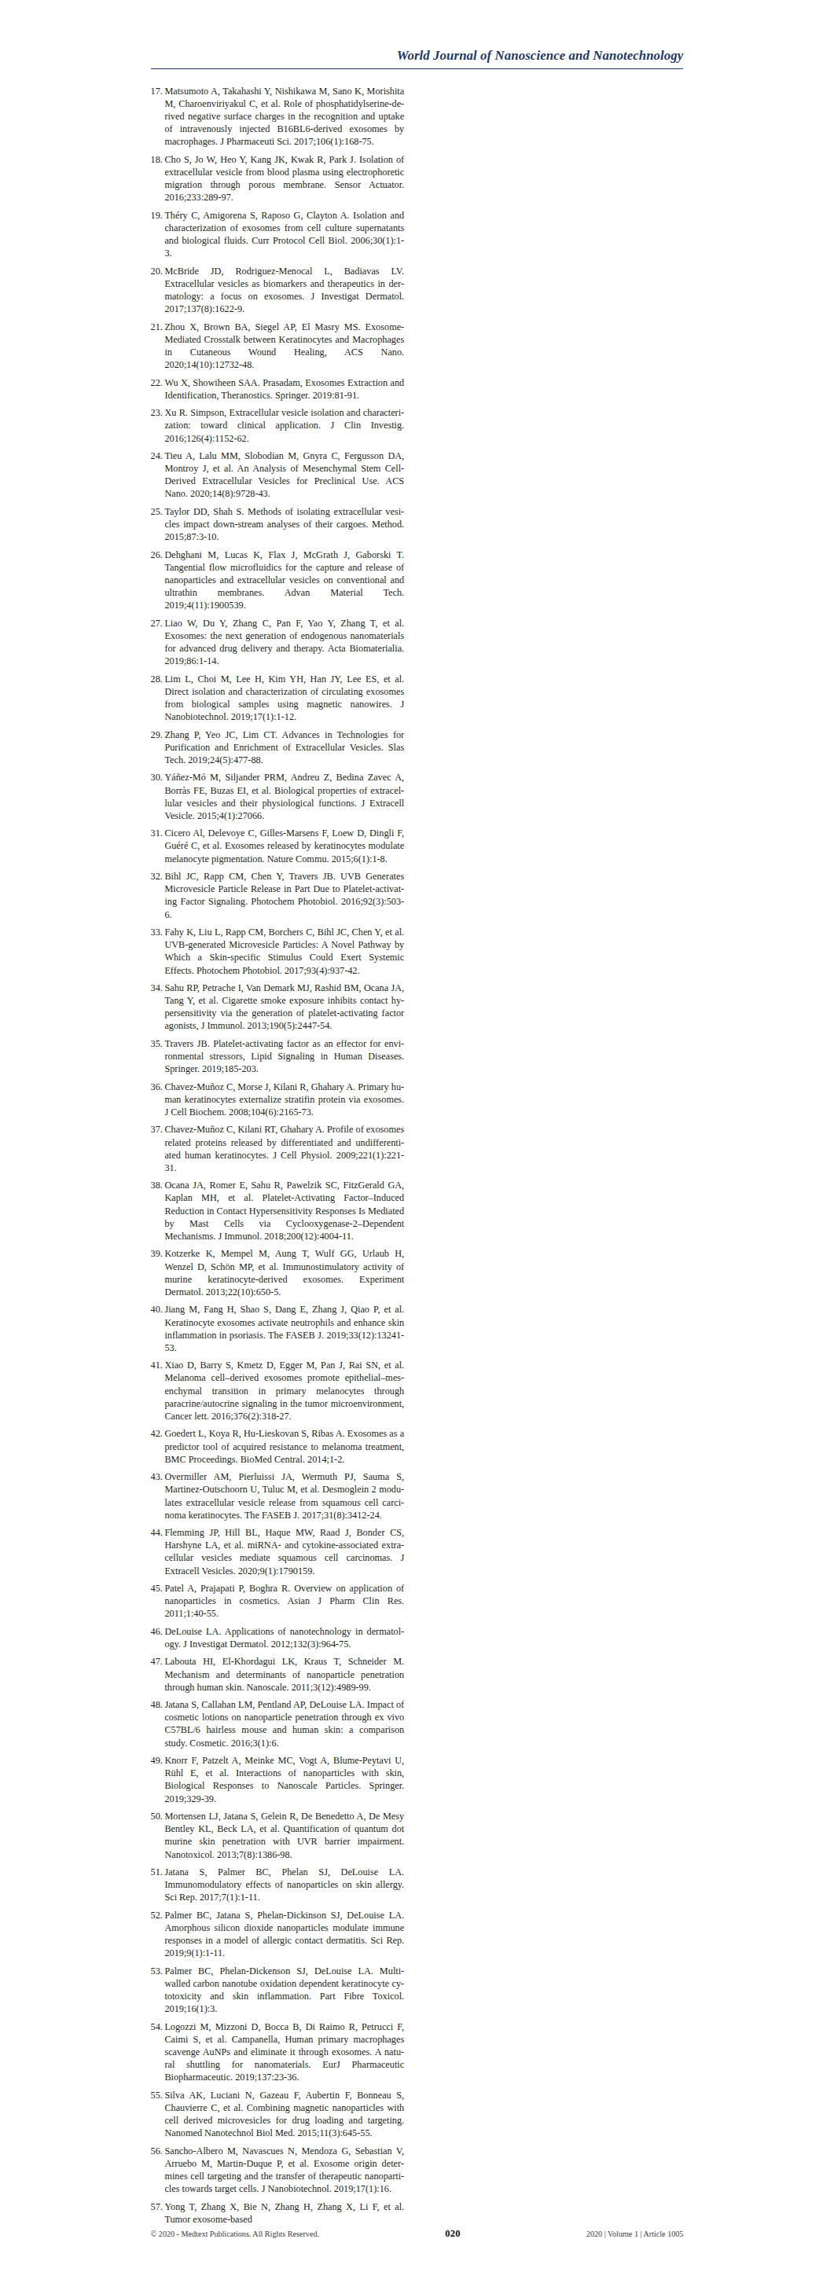World Journal of Nanoscience and Nanotechnology
17. Matsumoto A, Takahashi Y, Nishikawa M, Sano K, Morishita M, Charoenviriyakul C, et al. Role of phosphatidylserine-derived negative surface charges in the recognition and uptake of intravenously injected B16BL6-derived exosomes by macrophages. J Pharmaceuti Sci. 2017;106(1):168-75.
18. Cho S, Jo W, Heo Y, Kang JK, Kwak R, Park J. Isolation of extracellular vesicle from blood plasma using electrophoretic migration through porous membrane. Sensor Actuator. 2016;233:289-97.
19. Théry C, Amigorena S, Raposo G, Clayton A. Isolation and characterization of exosomes from cell culture supernatants and biological fluids. Curr Protocol Cell Biol. 2006;30(1):1-3.
20. McBride JD, Rodriguez-Menocal L, Badiavas LV. Extracellular vesicles as biomarkers and therapeutics in dermatology: a focus on exosomes. J Investigat Dermatol. 2017;137(8):1622-9.
21. Zhou X, Brown BA, Siegel AP, El Masry MS. Exosome-Mediated Crosstalk between Keratinocytes and Macrophages in Cutaneous Wound Healing, ACS Nano. 2020;14(10):12732-48.
22. Wu X, Showiheen SAA. Prasadam, Exosomes Extraction and Identification, Theranostics. Springer. 2019:81-91.
23. Xu R. Simpson, Extracellular vesicle isolation and characterization: toward clinical application. J Clin Investig. 2016;126(4):1152-62.
24. Tieu A, Lalu MM, Slobodian M, Gnyra C, Fergusson DA, Montroy J, et al. An Analysis of Mesenchymal Stem Cell-Derived Extracellular Vesicles for Preclinical Use. ACS Nano. 2020;14(8):9728-43.
25. Taylor DD, Shah S. Methods of isolating extracellular vesicles impact down-stream analyses of their cargoes. Method. 2015;87:3-10.
26. Dehghani M, Lucas K, Flax J, McGrath J, Gaborski T. Tangential flow microfluidics for the capture and release of nanoparticles and extracellular vesicles on conventional and ultrathin membranes. Advan Material Tech. 2019;4(11):1900539.
27. Liao W, Du Y, Zhang C, Pan F, Yao Y, Zhang T, et al. Exosomes: the next generation of endogenous nanomaterials for advanced drug delivery and therapy. Acta Biomaterialia. 2019;86:1-14.
28. Lim L, Choi M, Lee H, Kim YH, Han JY, Lee ES, et al. Direct isolation and characterization of circulating exosomes from biological samples using magnetic nanowires. J Nanobiotechnol. 2019;17(1):1-12.
29. Zhang P, Yeo JC, Lim CT. Advances in Technologies for Purification and Enrichment of Extracellular Vesicles. Slas Tech. 2019;24(5):477-88.
30. Yáñez-Mó M, Siljander PRM, Andreu Z, Bedina Zavec A, Borràs FE, Buzas EI, et al. Biological properties of extracellular vesicles and their physiological functions. J Extracell Vesicle. 2015;4(1):27066.
31. Cicero Al, Delevoye C, Gilles-Marsens F, Loew D, Dingli F, Guéré C, et al. Exosomes released by keratinocytes modulate melanocyte pigmentation. Nature Commu. 2015;6(1):1-8.
32. Bihl JC, Rapp CM, Chen Y, Travers JB. UVB Generates Microvesicle Particle Release in Part Due to Platelet-activating Factor Signaling. Photochem Photobiol. 2016;92(3):503-6.
33. Fahy K, Liu L, Rapp CM, Borchers C, Bihl JC, Chen Y, et al. UVB-generated Microvesicle Particles: A Novel Pathway by Which a Skin-specific Stimulus Could Exert Systemic Effects. Photochem Photobiol. 2017;93(4):937-42.
34. Sahu RP, Petrache I, Van Demark MJ, Rashid BM, Ocana JA, Tang Y, et al. Cigarette smoke exposure inhibits contact hypersensitivity via the generation of platelet-activating factor agonists, J Immunol. 2013;190(5):2447-54.
35. Travers JB. Platelet-activating factor as an effector for environmental stressors, Lipid Signaling in Human Diseases. Springer. 2019;185-203.
36. Chavez-Muñoz C, Morse J, Kilani R, Ghahary A. Primary human keratinocytes externalize stratifin protein via exosomes. J Cell Biochem. 2008;104(6):2165-73.
37. Chavez-Muñoz C, Kilani RT, Ghahary A. Profile of exosomes related proteins released by differentiated and undifferentiated human keratinocytes. J Cell Physiol. 2009;221(1):221-31.
38. Ocana JA, Romer E, Sahu R, Pawelzik SC, FitzGerald GA, Kaplan MH, et al. Platelet-Activating Factor–Induced Reduction in Contact Hypersensitivity Responses Is Mediated by Mast Cells via Cyclooxygenase-2–Dependent Mechanisms. J Immunol. 2018;200(12):4004-11.
39. Kotzerke K, Mempel M, Aung T, Wulf GG, Urlaub H, Wenzel D, Schön MP, et al. Immunostimulatory activity of murine keratinocyte-derived exosomes. Experiment Dermatol. 2013;22(10):650-5.
40. Jiang M, Fang H, Shao S, Dang E, Zhang J, Qiao P, et al. Keratinocyte exosomes activate neutrophils and enhance skin inflammation in psoriasis. The FASEB J. 2019;33(12):13241-53.
41. Xiao D, Barry S, Kmetz D, Egger M, Pan J, Rai SN, et al. Melanoma cell–derived exosomes promote epithelial–mesenchymal transition in primary melanocytes through paracrine/autocrine signaling in the tumor microenvironment, Cancer lett. 2016;376(2):318-27.
42. Goedert L, Koya R, Hu-Lieskovan S, Ribas A. Exosomes as a predictor tool of acquired resistance to melanoma treatment, BMC Proceedings. BioMed Central. 2014;1-2.
43. Overmiller AM, Pierluissi JA, Wermuth PJ, Sauma S, Martinez-Outschoorn U, Tuluc M, et al. Desmoglein 2 modulates extracellular vesicle release from squamous cell carcinoma keratinocytes. The FASEB J. 2017;31(8):3412-24.
44. Flemming JP, Hill BL, Haque MW, Raad J, Bonder CS, Harshyne LA, et al. miRNA- and cytokine-associated extracellular vesicles mediate squamous cell carcinomas. J Extracell Vesicles. 2020;9(1):1790159.
45. Patel A, Prajapati P, Boghra R. Overview on application of nanoparticles in cosmetics. Asian J Pharm Clin Res. 2011;1:40-55.
46. DeLouise LA. Applications of nanotechnology in dermatology. J Investigat Dermatol. 2012;132(3):964-75.
47. Labouta HI, El-Khordagui LK, Kraus T, Schneider M. Mechanism and determinants of nanoparticle penetration through human skin. Nanoscale. 2011;3(12):4989-99.
48. Jatana S, Callahan LM, Pentland AP, DeLouise LA. Impact of cosmetic lotions on nanoparticle penetration through ex vivo C57BL/6 hairless mouse and human skin: a comparison study. Cosmetic. 2016;3(1):6.
49. Knorr F, Patzelt A, Meinke MC, Vogt A, Blume-Peytavi U, Rühl E, et al. Interactions of nanoparticles with skin, Biological Responses to Nanoscale Particles. Springer. 2019;329-39.
50. Mortensen LJ, Jatana S, Gelein R, De Benedetto A, De Mesy Bentley KL, Beck LA, et al. Quantification of quantum dot murine skin penetration with UVR barrier impairment. Nanotoxicol. 2013;7(8):1386-98.
51. Jatana S, Palmer BC, Phelan SJ, DeLouise LA. Immunomodulatory effects of nanoparticles on skin allergy. Sci Rep. 2017;7(1):1-11.
52. Palmer BC, Jatana S, Phelan-Dickinson SJ, DeLouise LA. Amorphous silicon dioxide nanoparticles modulate immune responses in a model of allergic contact dermatitis. Sci Rep. 2019;9(1):1-11.
53. Palmer BC, Phelan-Dickenson SJ, DeLouise LA. Multi-walled carbon nanotube oxidation dependent keratinocyte cytotoxicity and skin inflammation. Part Fibre Toxicol. 2019;16(1):3.
54. Logozzi M, Mizzoni D, Bocca B, Di Raimo R, Petrucci F, Caimi S, et al. Campanella, Human primary macrophages scavenge AuNPs and eliminate it through exosomes. A natural shuttling for nanomaterials. EurJ Pharmaceutic Biopharmaceutic. 2019;137:23-36.
55. Silva AK, Luciani N, Gazeau F, Aubertin F, Bonneau S, Chauvierre C, et al. Combining magnetic nanoparticles with cell derived microvesicles for drug loading and targeting. Nanomed Nanotechnol Biol Med. 2015;11(3):645-55.
56. Sancho-Albero M, Navascues N, Mendoza G, Sebastian V, Arruebo M, Martin-Duque P, et al. Exosome origin determines cell targeting and the transfer of therapeutic nanoparticles towards target cells. J Nanobiotechnol. 2019;17(1):16.
57. Yong T, Zhang X, Bie N, Zhang H, Zhang X, Li F, et al. Tumor exosome-based
© 2020 - Medtext Publications. All Rights Reserved.
020
2020 | Volume 1 | Article 1005